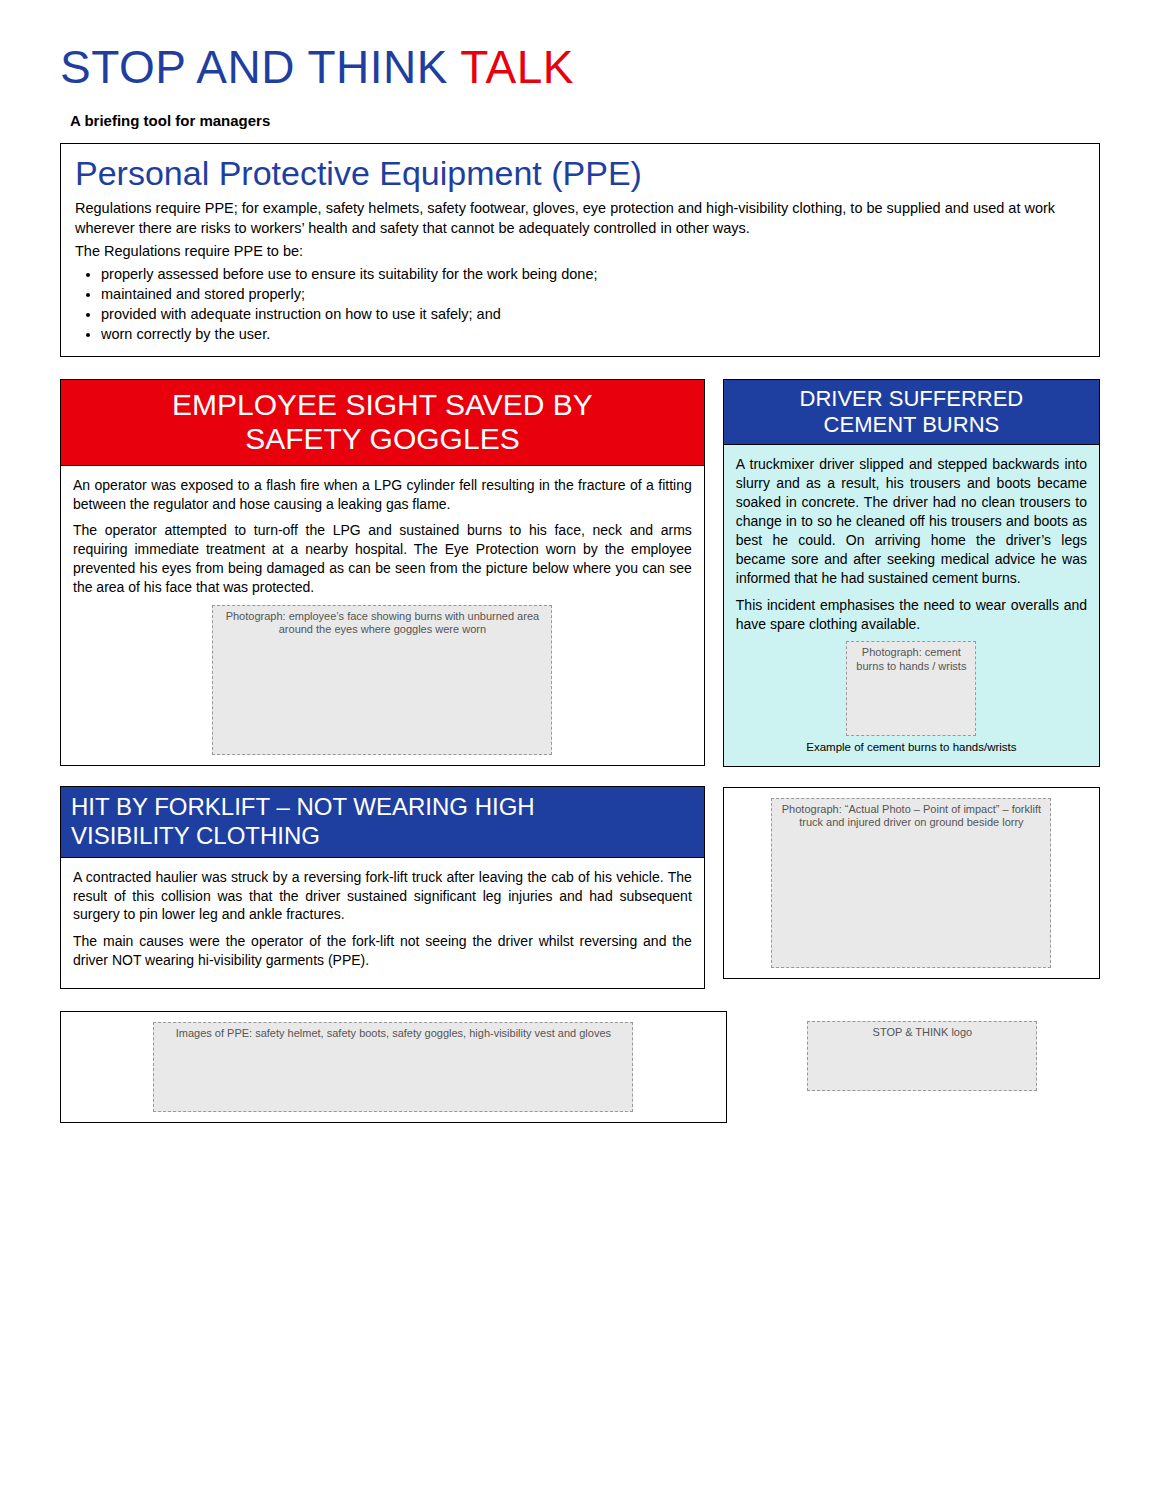STOP AND THINK TALK
A briefing tool for managers
Personal Protective Equipment (PPE)
Regulations require PPE; for example, safety helmets, safety footwear, gloves, eye protection and high-visibility clothing, to be supplied and used at work wherever there are risks to workers’ health and safety that cannot be adequately controlled in other ways.
The Regulations require PPE to be:
properly assessed before use to ensure its suitability for the work being done;
maintained and stored properly;
provided with adequate instruction on how to use it safely; and
worn correctly by the user.
EMPLOYEE SIGHT SAVED BY
SAFETY GOGGLES
An operator was exposed to a flash fire when a LPG cylinder fell resulting in the fracture of a fitting between the regulator and hose causing a leaking gas flame.
The operator attempted to turn-off the LPG and sustained burns to his face, neck and arms requiring immediate treatment at a nearby hospital. The Eye Protection worn by the employee prevented his eyes from being damaged as can be seen from the picture below where you can see the area of his face that was protected.
Photograph: employee’s face showing burns with unburned area around the eyes where goggles were worn
HIT BY FORKLIFT – NOT WEARING HIGH
VISIBILITY CLOTHING
A contracted haulier was struck by a reversing fork-lift truck after leaving the cab of his vehicle. The result of this collision was that the driver sustained significant leg injuries and had subsequent surgery to pin lower leg and ankle fractures.
The main causes were the operator of the fork-lift not seeing the driver whilst reversing and the driver NOT wearing hi-visibility garments (PPE).
DRIVER SUFFERRED
CEMENT BURNS
A truckmixer driver slipped and stepped backwards into slurry and as a result, his trousers and boots became soaked in concrete. The driver had no clean trousers to change in to so he cleaned off his trousers and boots as best he could. On arriving home the driver’s legs became sore and after seeking medical advice he was informed that he had sustained cement burns.
This incident emphasises the need to wear overalls and have spare clothing available.
Photograph: cement burns to hands / wrists
Example of cement burns to hands/wrists
Photograph: “Actual Photo – Point of impact” – forklift truck and injured driver on ground beside lorry
Images of PPE: safety helmet, safety boots, safety goggles, high-visibility vest and gloves
STOP & THINK logo